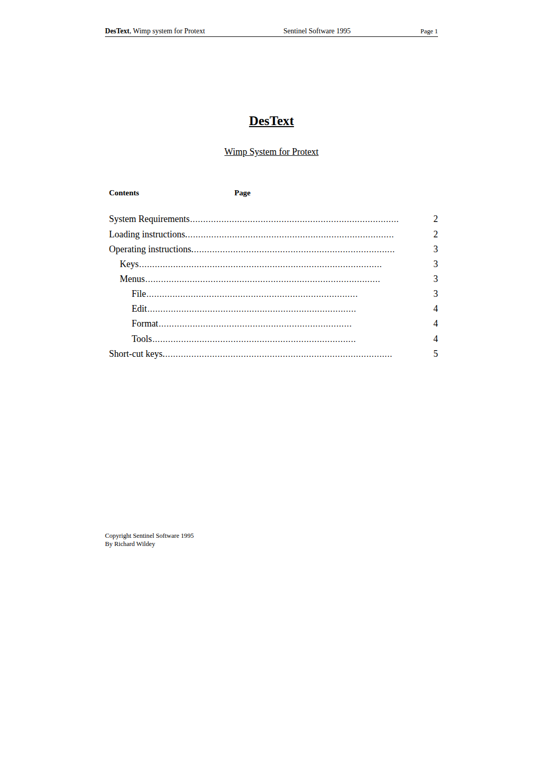DesText, Wimp system for Protext
Sentinel Software 1995
Page 1
DesText
Wimp System for Protext
Contents
Page
System Requirements................................................................................ 2
Loading instructions................................................................................ 2
Operating instructions.............................................................................. 3
Keys............................................................................................. 3
Menus.......................................................................................... 3
File................................................................................. 3
Edit................................................................................ 4
Format.......................................................................... 4
Tools.............................................................................. 4
Short-cut keys........................................................................................ 5
Copyright Sentinel Software 1995
By Richard Wildey